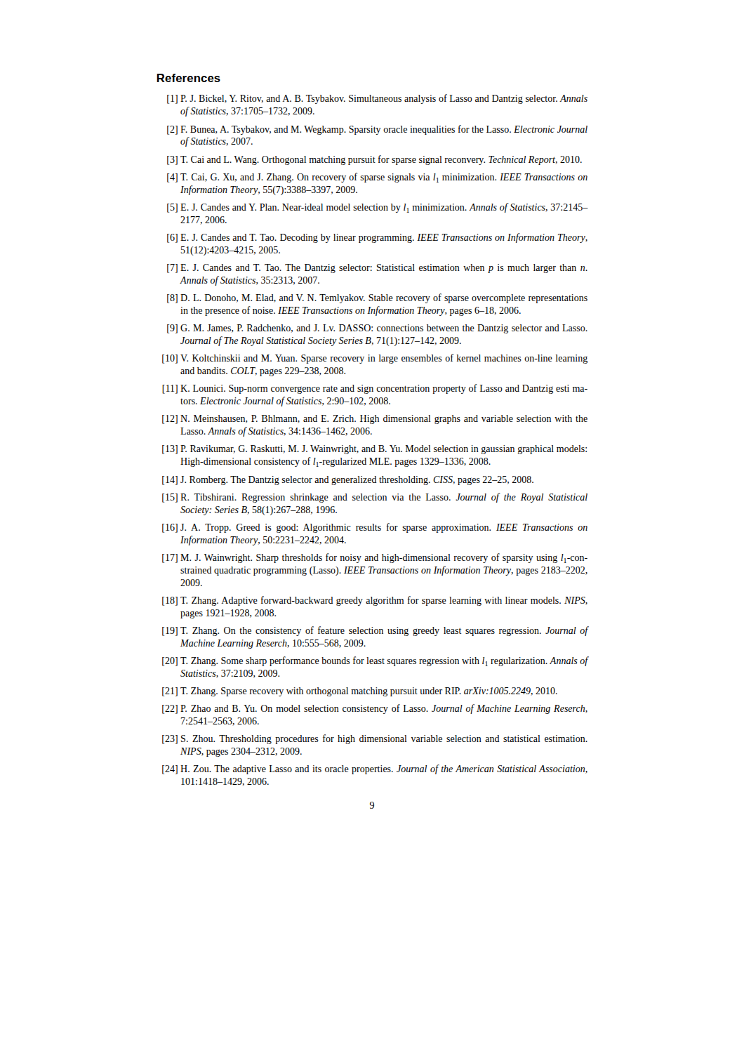References
P. J. Bickel, Y. Ritov, and A. B. Tsybakov. Simultaneous analysis of Lasso and Dantzig selector. Annals of Statistics, 37:1705–1732, 2009.
F. Bunea, A. Tsybakov, and M. Wegkamp. Sparsity oracle inequalities for the Lasso. Electronic Journal of Statistics, 2007.
T. Cai and L. Wang. Orthogonal matching pursuit for sparse signal reconvery. Technical Report, 2010.
T. Cai, G. Xu, and J. Zhang. On recovery of sparse signals via l 1 minimization. IEEE Transactions on Information Theory, 55(7):3388–3397, 2009.
E. J. Candes and Y. Plan. Near-ideal model selection by l 1 minimization. Annals of Statistics, 37:2145–2177, 2006.
E. J. Candes and T. Tao. Decoding by linear programming. IEEE Transactions on Information Theory, 51(12):4203–4215, 2005.
E. J. Candes and T. Tao. The Dantzig selector: Statistical estimation when p is much larger than n. Annals of Statistics, 35:2313, 2007.
D. L. Donoho, M. Elad, and V. N. Temlyakov. Stable recovery of sparse overcomplete representations in the presence of noise. IEEE Transactions on Information Theory, pages 6–18, 2006.
G. M. James, P. Radchenko, and J. Lv. DASSO: connections between the Dantzig selector and Lasso. Journal of The Royal Statistical Society Series B, 71(1):127–142, 2009.
V. Koltchinskii and M. Yuan. Sparse recovery in large ensembles of kernel machines on-line learning and bandits. COLT, pages 229–238, 2008.
K. Lounici. Sup-norm convergence rate and sign concentration property of Lasso and Dantzig esti mators. Electronic Journal of Statistics, 2:90–102, 2008.
N. Meinshausen, P. Bhlmann, and E. Zrich. High dimensional graphs and variable selection with the Lasso. Annals of Statistics, 34:1436–1462, 2006.
P. Ravikumar, G. Raskutti, M. J. Wainwright, and B. Yu. Model selection in gaussian graphical models: High-dimensional consistency of l 1-regularized MLE. pages 1329–1336, 2008.
J. Romberg. The Dantzig selector and generalized thresholding. CISS, pages 22–25, 2008.
R. Tibshirani. Regression shrinkage and selection via the Lasso. Journal of the Royal Statistical Society: Series B, 58(1):267–288, 1996.
J. A. Tropp. Greed is good: Algorithmic results for sparse approximation. IEEE Transactions on Information Theory, 50:2231–2242, 2004.
M. J. Wainwright. Sharp thresholds for noisy and high-dimensional recovery of sparsity using l 1-constrained quadratic programming (Lasso). IEEE Transactions on Information Theory, pages 2183–2202, 2009.
T. Zhang. Adaptive forward-backward greedy algorithm for sparse learning with linear models. NIPS, pages 1921–1928, 2008.
T. Zhang. On the consistency of feature selection using greedy least squares regression. Journal of Machine Learning Reserch, 10:555–568, 2009.
T. Zhang. Some sharp performance bounds for least squares regression with l 1 regularization. Annals of Statistics, 37:2109, 2009.
T. Zhang. Sparse recovery with orthogonal matching pursuit under RIP. arXiv:1005.2249, 2010.
P. Zhao and B. Yu. On model selection consistency of Lasso. Journal of Machine Learning Reserch, 7:2541–2563, 2006.
S. Zhou. Thresholding procedures for high dimensional variable selection and statistical estimation. NIPS, pages 2304–2312, 2009.
H. Zou. The adaptive Lasso and its oracle properties. Journal of the American Statistical Association, 101:1418–1429, 2006.
9